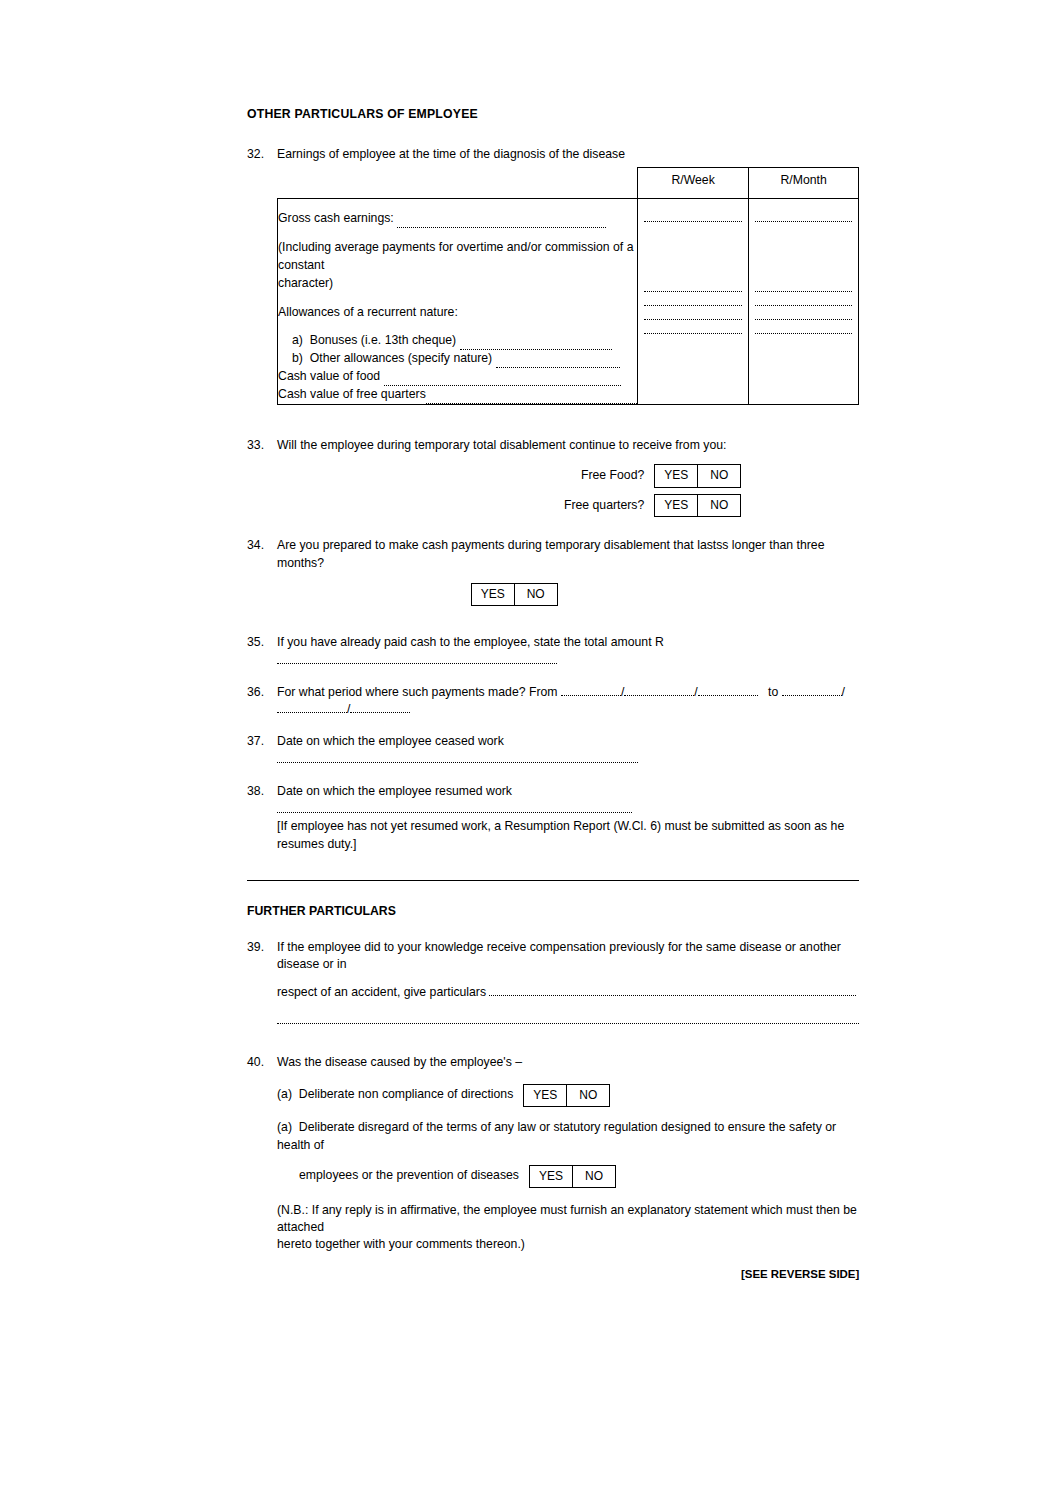OTHER PARTICULARS OF EMPLOYEE
32.
Earnings of employee at the time of the diagnosis of the disease
| | R/Week | R/Month |
| Gross cash earnings: (Including average payments for overtime and/or commission of a constant character) Allowances of a recurrent nature: a) Bonuses (i.e. 13th cheque) b) Other allowances (specify nature) Cash value of food Cash value of free quarters | | |
33.
Will the employee during temporary total disablement continue to receive from you:
Free Food?
| YES | NO |
Free quarters?
| YES | NO |
34.
Are you prepared to make cash payments during temporary disablement that lastss longer than three months?
| YES | NO |
35.
If you have already paid cash to the employee, state the total amount R
36.
For what period where such payments made? From / / to / /
37.
Date on which the employee ceased work
38.
Date on which the employee resumed work
[If employee has not yet resumed work, a Resumption Report (W.Cl. 6) must be submitted as soon as he resumes duty.]
FURTHER PARTICULARS
39.
If the employee did to your knowledge receive compensation previously for the same disease or another disease or in
respect of an accident, give particulars
40.
Was the disease caused by the employee's –
(a) Deliberate non compliance of directions
| YES | NO |
(a) Deliberate disregard of the terms of any law or statutory regulation designed to ensure the safety or health of
employees or the prevention of diseases
| YES | NO |
(N.B.: If any reply is in affirmative, the employee must furnish an explanatory statement which must then be attached
hereto together with your comments thereon.)
[SEE REVERSE SIDE]